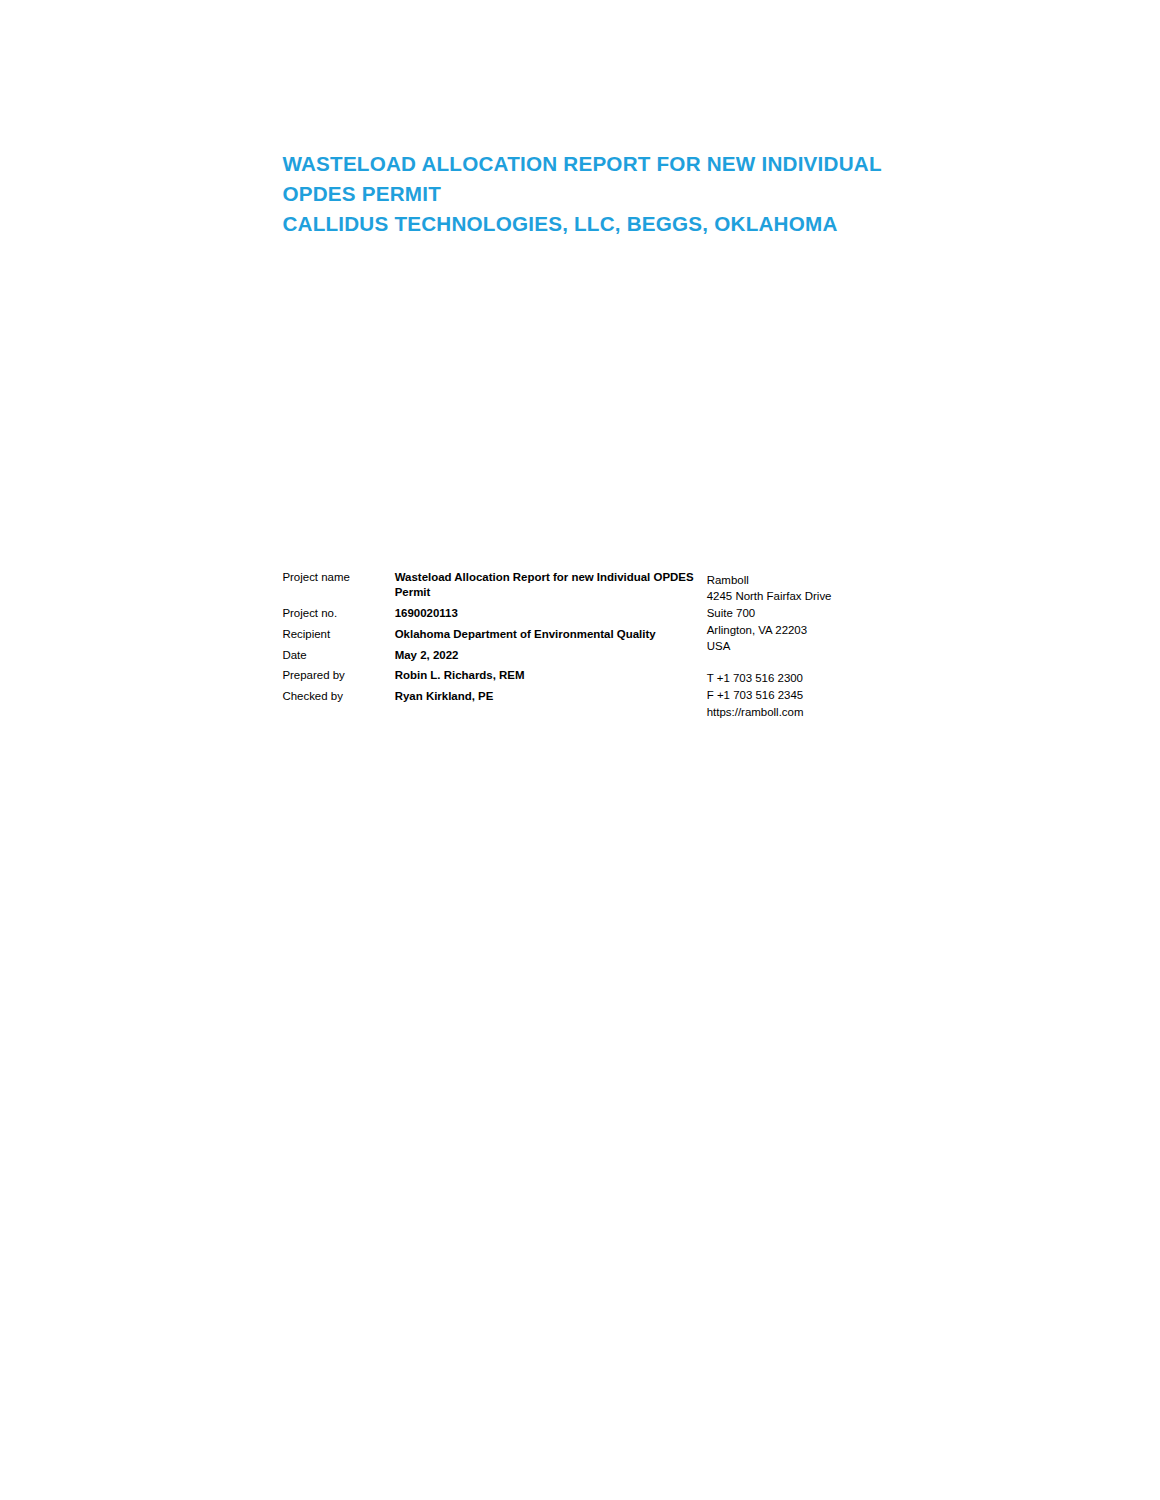Wasteload Allocation Report for new Individual OPDES Permit
Callidus Technologies, LLC, Beggs, Oklahoma
| Project name | Wasteload Allocation Report for new Individual OPDES Permit |
| Project no. | 1690020113 |
| Recipient | Oklahoma Department of Environmental Quality |
| Date | May 2, 2022 |
| Prepared by | Robin L. Richards, REM |
| Checked by | Ryan Kirkland, PE |
Ramboll
4245 North Fairfax Drive
Suite 700
Arlington, VA 22203
USA
T +1 703 516 2300
F +1 703 516 2345
https://ramboll.com